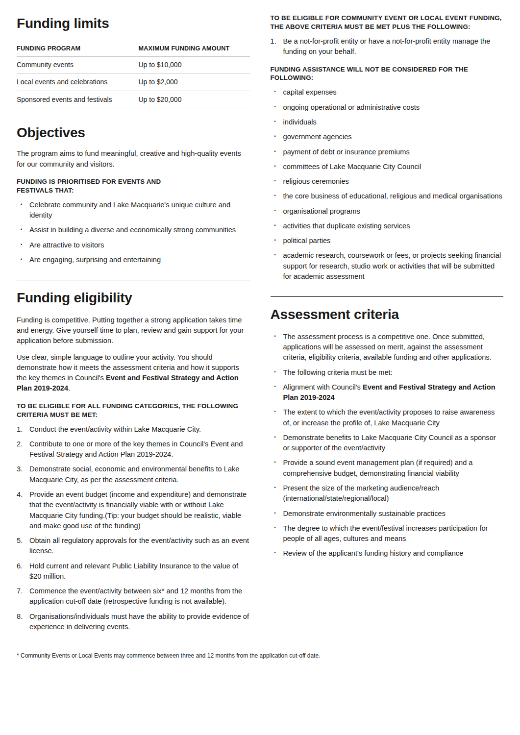Funding limits
| Funding program | Maximum funding amount |
| --- | --- |
| Community events | Up to $10,000 |
| Local events and celebrations | Up to $2,000 |
| Sponsored events and festivals | Up to $20,000 |
Objectives
The program aims to fund meaningful, creative and high-quality events for our community and visitors.
Funding is prioritised for events and
festivals that:
Celebrate community and Lake Macquarie's unique culture and identity
Assist in building a diverse and economically strong communities
Are attractive to visitors
Are engaging, surprising and entertaining
Funding eligibility
Funding is competitive. Putting together a strong application takes time and energy. Give yourself time to plan, review and gain support for your application before submission.
Use clear, simple language to outline your activity. You should demonstrate how it meets the assessment criteria and how it supports the key themes in Council's Event and Festival Strategy and Action Plan 2019-2024.
To be eligible for all funding categories, the following criteria must be met:
Conduct the event/activity within Lake Macquarie City.
Contribute to one or more of the key themes in Council's Event and Festival Strategy and Action Plan 2019-2024.
Demonstrate social, economic and environmental benefits to Lake Macquarie City, as per the assessment criteria.
Provide an event budget (income and expenditure) and demonstrate that the event/activity is financially viable with or without Lake Macquarie City funding.(Tip: your budget should be realistic, viable and make good use of the funding)
Obtain all regulatory approvals for the event/activity such as an event license.
Hold current and relevant Public Liability Insurance to the value of $20 million.
Commence the event/activity between six* and 12 months from the application cut-off date (retrospective funding is not available).
Organisations/individuals must have the ability to provide evidence of experience in delivering events.
To be eligible for community event or local event funding, the above criteria must be met plus the following:
Be a not-for-profit entity or have a not-for-profit entity manage the funding on your behalf.
Funding assistance will not be considered for the following:
capital expenses
ongoing operational or administrative costs
individuals
government agencies
payment of debt or insurance premiums
committees of Lake Macquarie City Council
religious ceremonies
the core business of educational, religious and medical organisations
organisational programs
activities that duplicate existing services
political parties
academic research, coursework or fees, or projects seeking financial support for research, studio work or activities that will be submitted for academic assessment
Assessment criteria
The assessment process is a competitive one. Once submitted, applications will be assessed on merit, against the assessment criteria, eligibility criteria, available funding and other applications.
The following criteria must be met:
Alignment with Council's Event and Festival Strategy and Action Plan 2019-2024
The extent to which the event/activity proposes to raise awareness of, or increase the profile of, Lake Macquarie City
Demonstrate benefits to Lake Macquarie City Council as a sponsor or supporter of the event/activity
Provide a sound event management plan (if required) and a comprehensive budget, demonstrating financial viability
Present the size of the marketing audience/reach (international/state/regional/local)
Demonstrate environmentally sustainable practices
The degree to which the event/festival increases participation for people of all ages, cultures and means
Review of the applicant's funding history and compliance
* Community Events or Local Events may commence between three and 12 months from the application cut-off date.